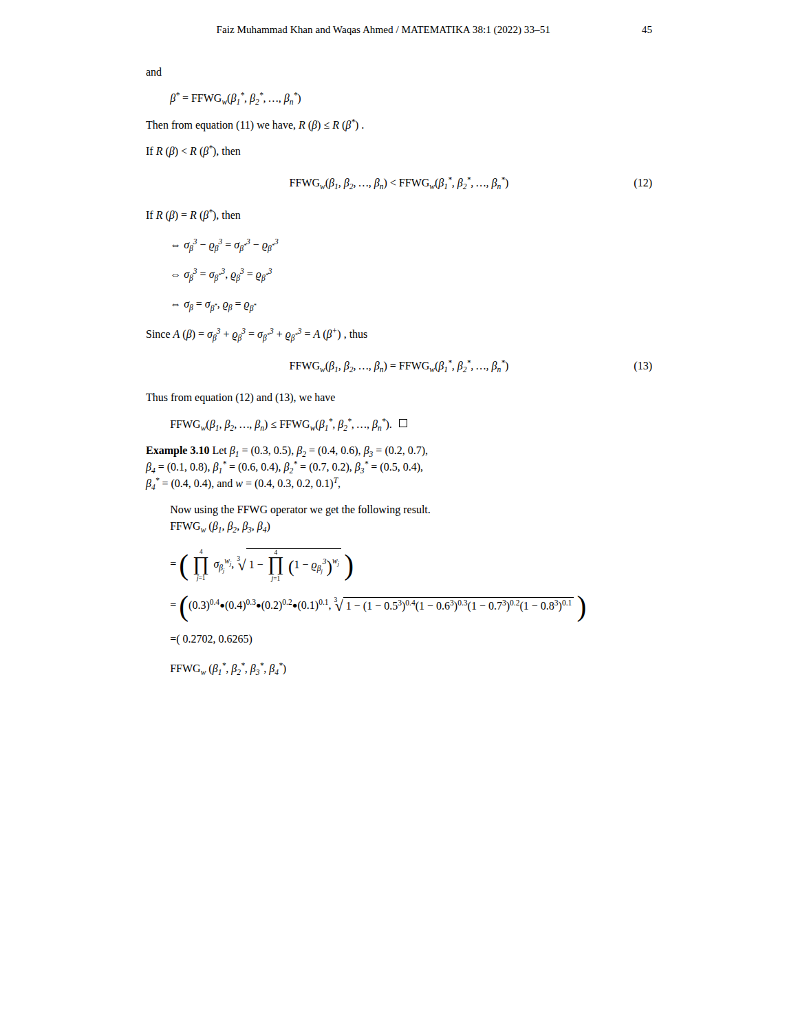Faiz Muhammad Khan and Waqas Ahmed / MATEMATIKA 38:1 (2022) 33–51
45
and
β* = FFWGw(β1*, β2*, …, βn*)
Then from equation (11) we have, R (β) ≤ R (β*) .
If R (β) < R (β*), then
FFWGw(β1, β2, …, βn) < FFWGw(β1*, β2*, …, βn*) (12)
If R (β) = R (β*), then
⇔ σβ3 − ϱβ3 = σβ*3 − ϱβ*3
⇔ σβ3 = σβ*3, ϱβ3 = ϱβ*3
⇔ σβ = σβ*, ϱβ = ϱβ*
Since A (β) = σβ3 + ϱβ3 = σβ*3 + ϱβ*3 = A (β+) , thus
FFWGw(β1, β2, …, βn) = FFWGw(β1*, β2*, …, βn*) (13)
Thus from equation (12) and (13), we have
FFWGw(β1, β2, …, βn) ≤ FFWGw(β1*, β2*, …, βn*).
Example 3.10 Let β1 = (0.3, 0.5), β2 = (0.4, 0.6), β3 = (0.2, 0.7),
β4 = (0.1, 0.8), β1* = (0.6, 0.4), β2* = (0.7, 0.2), β3* = (0.5, 0.4),
β4* = (0.4, 0.4), and w = (0.4, 0.3, 0.2, 0.1)T,
Now using the FFWG operator we get the following result.
FFWGw (β1, β2, β3, β4)
= ( 4∏j=1 σβjwj, 3√1 − 4∏j=1 (1 − ϱβj3)wj )
= ((0.3)0.4●(0.4)0.3●(0.2)0.2●(0.1)0.1, 3√1 − (1 − 0.53)0.4(1 − 0.63)0.3(1 − 0.73)0.2(1 − 0.83)0.1 )
=( 0.2702, 0.6265)
FFWGw (β1*, β2*, β3*, β4*)